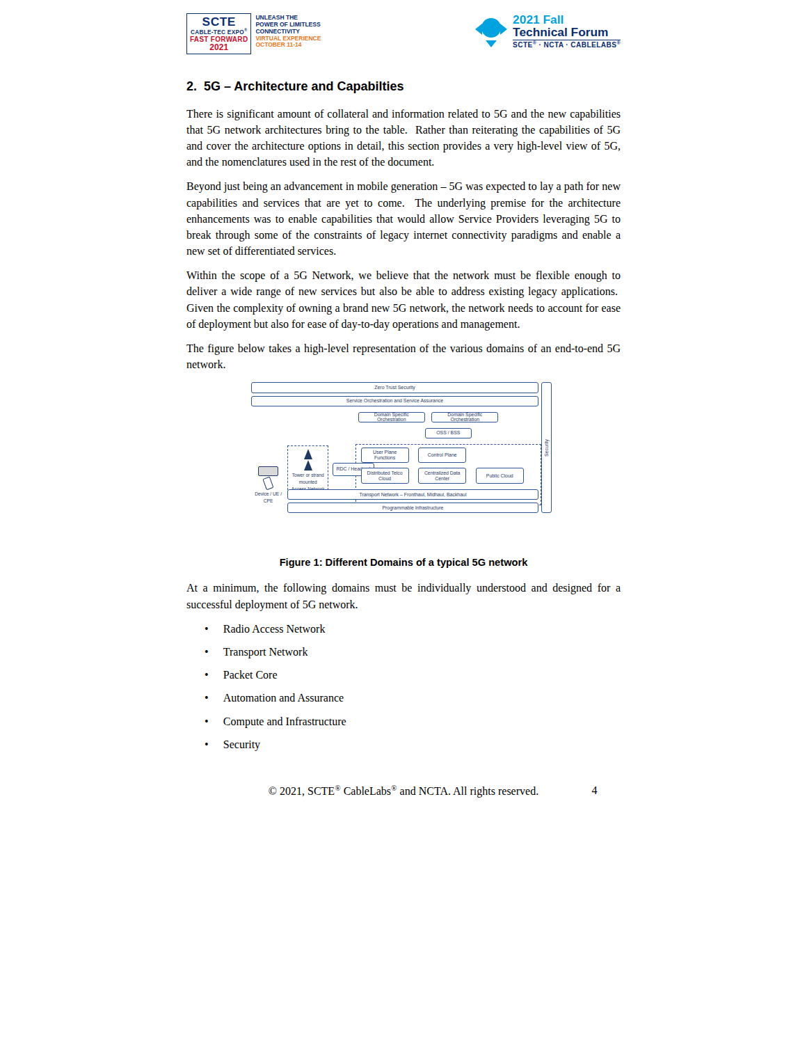SCTE
CABLE-TEC EXPO®
FAST FORWARD
2021
UNLEASH THE
POWER OF LIMITLESS
CONNECTIVITY
VIRTUAL EXPERIENCE
OCTOBER 11-14
2021 Fall
Technical Forum
SCTE® · NCTA · CABLELABS®
2. 5G – Architecture and Capabilties
There is significant amount of collateral and information related to 5G and the new capabilities that 5G network architectures bring to the table. Rather than reiterating the capabilities of 5G and cover the architecture options in detail, this section provides a very high-level view of 5G, and the nomenclatures used in the rest of the document.
Beyond just being an advancement in mobile generation – 5G was expected to lay a path for new capabilities and services that are yet to come. The underlying premise for the architecture enhancements was to enable capabilities that would allow Service Providers leveraging 5G to break through some of the constraints of legacy internet connectivity paradigms and enable a new set of differentiated services.
Within the scope of a 5G Network, we believe that the network must be flexible enough to deliver a wide range of new services but also be able to address existing legacy applications. Given the complexity of owning a brand new 5G network, the network needs to account for ease of deployment but also for ease of day-to-day operations and management.
The figure below takes a high-level representation of the various domains of an end-to-end 5G network.
Zero Trust Security
Service Orchestration and Service Assurance
Domain Specific Orchestration
Domain Specific Orchestration
OSS / BSS
User Plane
Functions
Control Plane
Device / UE /
CPE
Tower or strand mounted
Access Network
RDC / Headend
Distributed Telco
Cloud
Centralized Data
Center
Public Cloud
Transport Network – Fronthaul, Midhaul, Backhaul
Programmable Infrastructure
Security
Figure 1: Different Domains of a typical 5G network
At a minimum, the following domains must be individually understood and designed for a successful deployment of 5G network.
Radio Access Network
Transport Network
Packet Core
Automation and Assurance
Compute and Infrastructure
Security
© 2021, SCTE® CableLabs® and NCTA. All rights reserved.
4